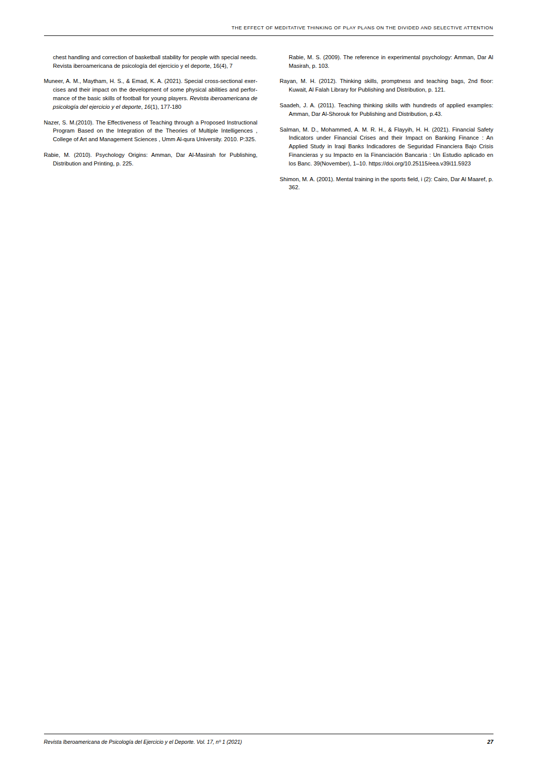The Effect of Meditative Thinking of Play Plans on the Divided and Selective Attention
chest handling and correction of basketball stability for people with special needs. Revista iberoamericana de psicología del ejercicio y el deporte, 16(4), 7
Muneer, A. M., Maytham, H. S., & Emad, K. A. (2021). Special cross-sectional exercises and their impact on the development of some physical abilities and performance of the basic skills of football for young players. Revista iberoamericana de psicología del ejercicio y el deporte, 16(1), 177-180
Nazer, S. M.(2010). The Effectiveness of Teaching through a Proposed Instructional Program Based on the Integration of the Theories of Multiple Intelligences , College of Art and Management Sciences , Umm Al-qura University. 2010. P:325.
Rabie, M. (2010). Psychology Origins: Amman, Dar Al-Masirah for Publishing, Distribution and Printing, p. 225.
Rabie, M. S. (2009). The reference in experimental psychology: Amman, Dar Al Masirah, p. 103.
Rayan, M. H. (2012). Thinking skills, promptness and teaching bags, 2nd floor: Kuwait, Al Falah Library for Publishing and Distribution, p. 121.
Saadeh, J. A. (2011). Teaching thinking skills with hundreds of applied examples: Amman, Dar Al-Shorouk for Publishing and Distribution, p.43.
Salman, M. D., Mohammed, A. M. R. H., & Flayyih, H. H. (2021). Financial Safety Indicators under Financial Crises and their Impact on Banking Finance : An Applied Study in Iraqi Banks Indicadores de Seguridad Financiera Bajo Crisis Financieras y su Impacto en la Financiación Bancaria : Un Estudio aplicado en los Banc. 39(November), 1–10. https://doi.org/10.25115/eea.v39i11.5923
Shimon, M. A. (2001). Mental training in the sports field, i (2): Cairo, Dar Al Maaref, p. 362.
Revista Iberoamericana de Psicología del Ejercicio y el Deporte. Vol. 17, nº 1 (2021) 27